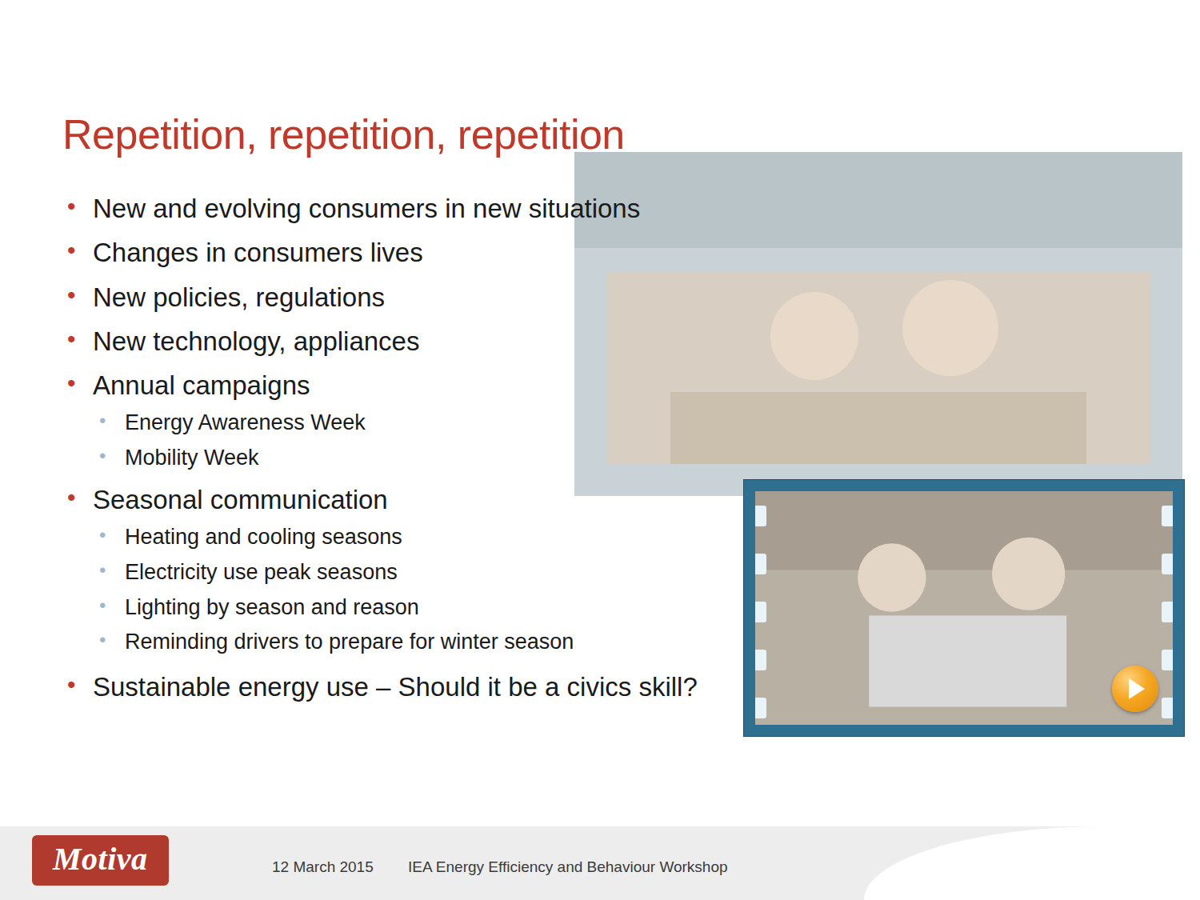Repetition, repetition, repetition
New and evolving consumers in new situations
Changes in consumers lives
New policies, regulations
New technology, appliances
Annual campaigns
Energy Awareness Week
Mobility Week
Seasonal communication
Heating and cooling seasons
Electricity use peak seasons
Lighting by season and reason
Reminding drivers to prepare for winter season
Sustainable energy use – Should it be a civics skill?
Motiva
12 March 2015 IEA Energy Efficiency and Behaviour Workshop